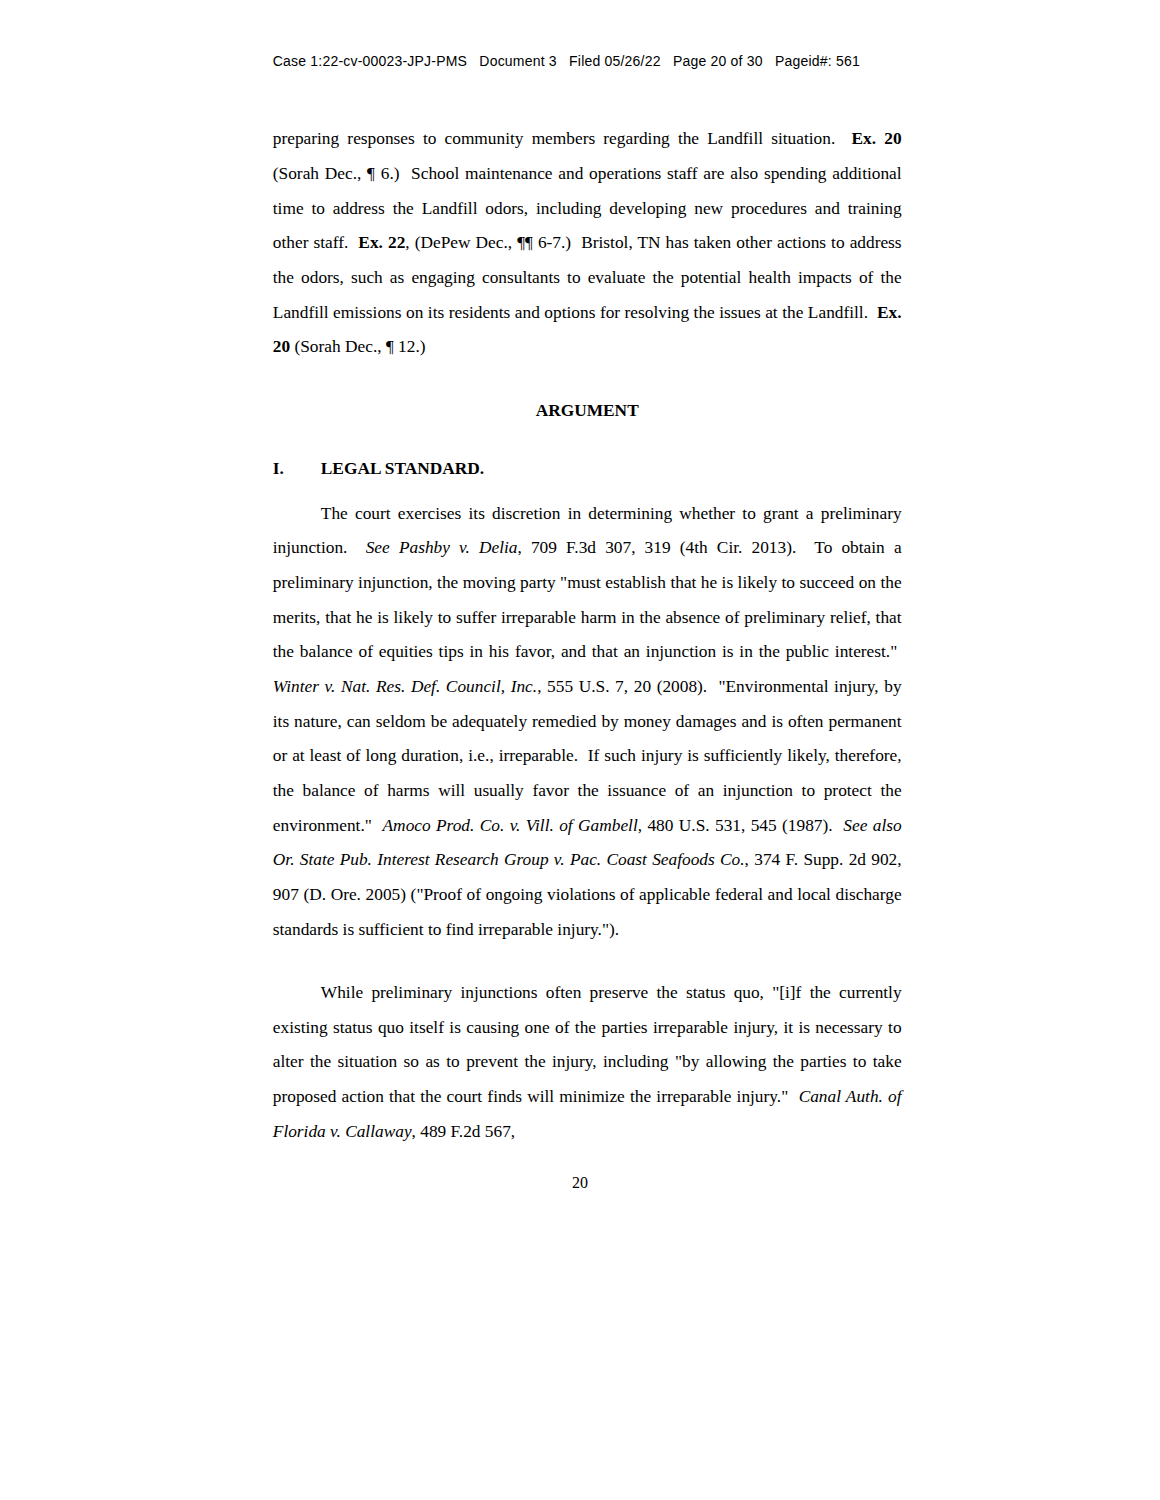Case 1:22-cv-00023-JPJ-PMS Document 3 Filed 05/26/22 Page 20 of 30 Pageid#: 561
preparing responses to community members regarding the Landfill situation. Ex. 20 (Sorah Dec., ¶ 6.) School maintenance and operations staff are also spending additional time to address the Landfill odors, including developing new procedures and training other staff. Ex. 22, (DePew Dec., ¶¶ 6-7.) Bristol, TN has taken other actions to address the odors, such as engaging consultants to evaluate the potential health impacts of the Landfill emissions on its residents and options for resolving the issues at the Landfill. Ex. 20 (Sorah Dec., ¶ 12.)
ARGUMENT
I. LEGAL STANDARD.
The court exercises its discretion in determining whether to grant a preliminary injunction. See Pashby v. Delia, 709 F.3d 307, 319 (4th Cir. 2013). To obtain a preliminary injunction, the moving party "must establish that he is likely to succeed on the merits, that he is likely to suffer irreparable harm in the absence of preliminary relief, that the balance of equities tips in his favor, and that an injunction is in the public interest." Winter v. Nat. Res. Def. Council, Inc., 555 U.S. 7, 20 (2008). "Environmental injury, by its nature, can seldom be adequately remedied by money damages and is often permanent or at least of long duration, i.e., irreparable. If such injury is sufficiently likely, therefore, the balance of harms will usually favor the issuance of an injunction to protect the environment." Amoco Prod. Co. v. Vill. of Gambell, 480 U.S. 531, 545 (1987). See also Or. State Pub. Interest Research Group v. Pac. Coast Seafoods Co., 374 F. Supp. 2d 902, 907 (D. Ore. 2005) ("Proof of ongoing violations of applicable federal and local discharge standards is sufficient to find irreparable injury.").
While preliminary injunctions often preserve the status quo, "[i]f the currently existing status quo itself is causing one of the parties irreparable injury, it is necessary to alter the situation so as to prevent the injury, including "by allowing the parties to take proposed action that the court finds will minimize the irreparable injury." Canal Auth. of Florida v. Callaway, 489 F.2d 567,
20